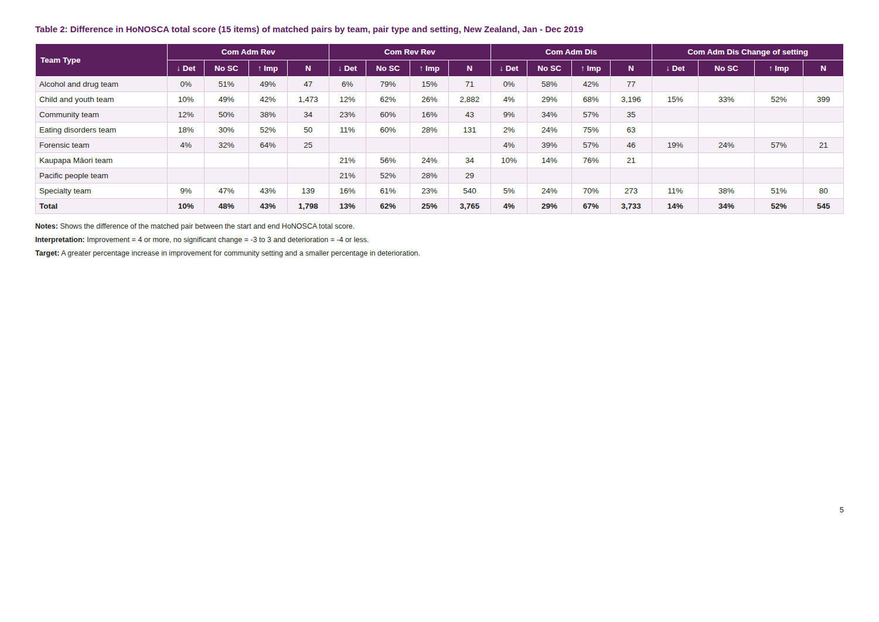Table 2: Difference in HoNOSCA total score (15 items) of matched pairs by team, pair type and setting, New Zealand, Jan - Dec 2019
| Team Type | Com Adm Rev | Com Rev Rev | Com Adm Dis | Com Adm Dis Change of setting |
| --- | --- | --- | --- | --- |
| ↓ Det | No SC | ↑ Imp | N | ↓ Det | No SC | ↑ Imp | N | ↓ Det | No SC | ↑ Imp | N | ↓ Det | No SC | ↑ Imp | N |
| Alcohol and drug team | 0% | 51% | 49% | 47 | 6% | 79% | 15% | 71 | 0% | 58% | 42% | 77 | | | | |
| Child and youth team | 10% | 49% | 42% | 1,473 | 12% | 62% | 26% | 2,882 | 4% | 29% | 68% | 3,196 | 15% | 33% | 52% | 399 |
| Community team | 12% | 50% | 38% | 34 | 23% | 60% | 16% | 43 | 9% | 34% | 57% | 35 | | | | |
| Eating disorders team | 18% | 30% | 52% | 50 | 11% | 60% | 28% | 131 | 2% | 24% | 75% | 63 | | | | |
| Forensic team | 4% | 32% | 64% | 25 | | | | | 4% | 39% | 57% | 46 | 19% | 24% | 57% | 21 |
| Kaupapa Māori team | | | | | 21% | 56% | 24% | 34 | 10% | 14% | 76% | 21 | | | | |
| Pacific people team | | | | | 21% | 52% | 28% | 29 | | | | | | | | |
| Specialty team | 9% | 47% | 43% | 139 | 16% | 61% | 23% | 540 | 5% | 24% | 70% | 273 | 11% | 38% | 51% | 80 |
| Total | 10% | 48% | 43% | 1,798 | 13% | 62% | 25% | 3,765 | 4% | 29% | 67% | 3,733 | 14% | 34% | 52% | 545 |
Notes: Shows the difference of the matched pair between the start and end HoNOSCA total score.
Interpretation: Improvement = 4 or more, no significant change = -3 to 3 and deterioration = -4 or less.
Target: A greater percentage increase in improvement for community setting and a smaller percentage in deterioration.
5